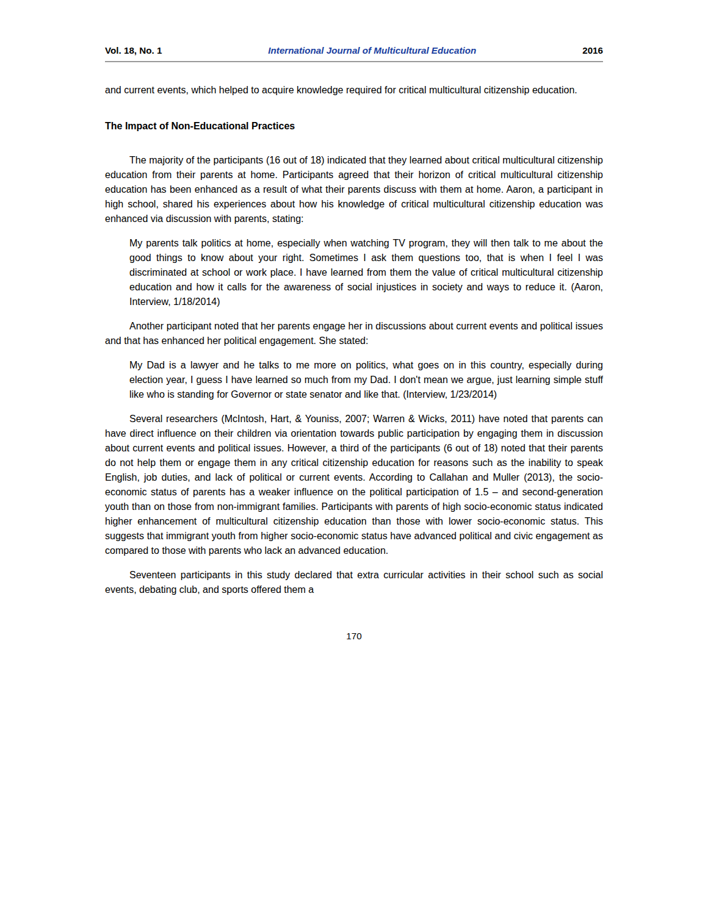Vol. 18, No. 1 International Journal of Multicultural Education 2016
and current events, which helped to acquire knowledge required for critical multicultural citizenship education.
The Impact of Non-Educational Practices
The majority of the participants (16 out of 18) indicated that they learned about critical multicultural citizenship education from their parents at home. Participants agreed that their horizon of critical multicultural citizenship education has been enhanced as a result of what their parents discuss with them at home. Aaron, a participant in high school, shared his experiences about how his knowledge of critical multicultural citizenship education was enhanced via discussion with parents, stating:
My parents talk politics at home, especially when watching TV program, they will then talk to me about the good things to know about your right. Sometimes I ask them questions too, that is when I feel I was discriminated at school or work place. I have learned from them the value of critical multicultural citizenship education and how it calls for the awareness of social injustices in society and ways to reduce it. (Aaron, Interview, 1/18/2014)
Another participant noted that her parents engage her in discussions about current events and political issues and that has enhanced her political engagement. She stated:
My Dad is a lawyer and he talks to me more on politics, what goes on in this country, especially during election year, I guess I have learned so much from my Dad. I don't mean we argue, just learning simple stuff like who is standing for Governor or state senator and like that. (Interview, 1/23/2014)
Several researchers (McIntosh, Hart, & Youniss, 2007; Warren & Wicks, 2011) have noted that parents can have direct influence on their children via orientation towards public participation by engaging them in discussion about current events and political issues. However, a third of the participants (6 out of 18) noted that their parents do not help them or engage them in any critical citizenship education for reasons such as the inability to speak English, job duties, and lack of political or current events. According to Callahan and Muller (2013), the socio-economic status of parents has a weaker influence on the political participation of 1.5 – and second-generation youth than on those from non-immigrant families. Participants with parents of high socio-economic status indicated higher enhancement of multicultural citizenship education than those with lower socio-economic status. This suggests that immigrant youth from higher socio-economic status have advanced political and civic engagement as compared to those with parents who lack an advanced education.
Seventeen participants in this study declared that extra curricular activities in their school such as social events, debating club, and sports offered them a
170